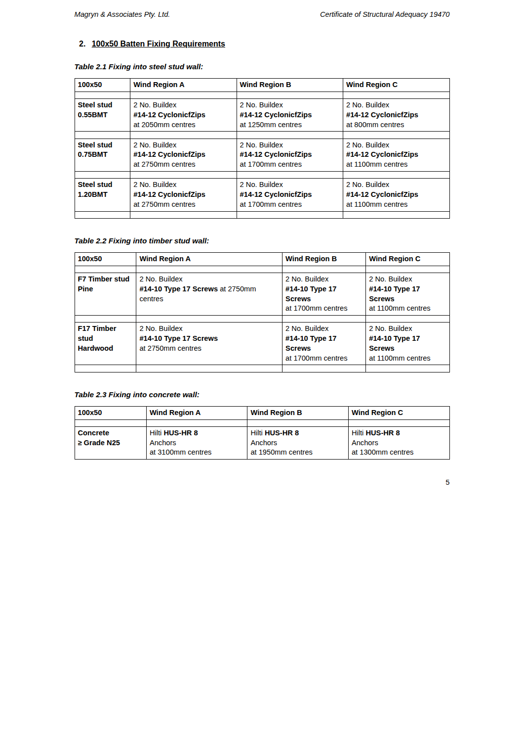Magryn & Associates Pty. Ltd.
Certificate of Structural Adequacy 19470
2. 100x50 Batten Fixing Requirements
Table 2.1 Fixing into steel stud wall:
| 100x50 | Wind Region A | Wind Region B | Wind Region C |
| --- | --- | --- | --- |
| Steel stud 0.55BMT | 2 No. Buildex #14-12 CyclonicfZips at 2050mm centres | 2 No. Buildex #14-12 CyclonicfZips at 1250mm centres | 2 No. Buildex #14-12 CyclonicfZips at 800mm centres |
| Steel stud 0.75BMT | 2 No. Buildex #14-12 CyclonicfZips at 2750mm centres | 2 No. Buildex #14-12 CyclonicfZips at 1700mm centres | 2 No. Buildex #14-12 CyclonicfZips at 1100mm centres |
| Steel stud 1.20BMT | 2 No. Buildex #14-12 CyclonicfZips at 2750mm centres | 2 No. Buildex #14-12 CyclonicfZips at 1700mm centres | 2 No. Buildex #14-12 CyclonicfZips at 1100mm centres |
Table 2.2 Fixing into timber stud wall:
| 100x50 | Wind Region A | Wind Region B | Wind Region C |
| --- | --- | --- | --- |
| F7 Timber stud Pine | 2 No. Buildex #14-10 Type 17 Screws at 2750mm centres | 2 No. Buildex #14-10 Type 17 Screws at 1700mm centres | 2 No. Buildex #14-10 Type 17 Screws at 1100mm centres |
| F17 Timber stud Hardwood | 2 No. Buildex #14-10 Type 17 Screws at 2750mm centres | 2 No. Buildex #14-10 Type 17 Screws at 1700mm centres | 2 No. Buildex #14-10 Type 17 Screws at 1100mm centres |
Table 2.3 Fixing into concrete wall:
| 100x50 | Wind Region A | Wind Region B | Wind Region C |
| --- | --- | --- | --- |
| Concrete ≥ Grade N25 | Hilti HUS-HR 8 Anchors at 3100mm centres | Hilti HUS-HR 8 Anchors at 1950mm centres | Hilti HUS-HR 8 Anchors at 1300mm centres |
5